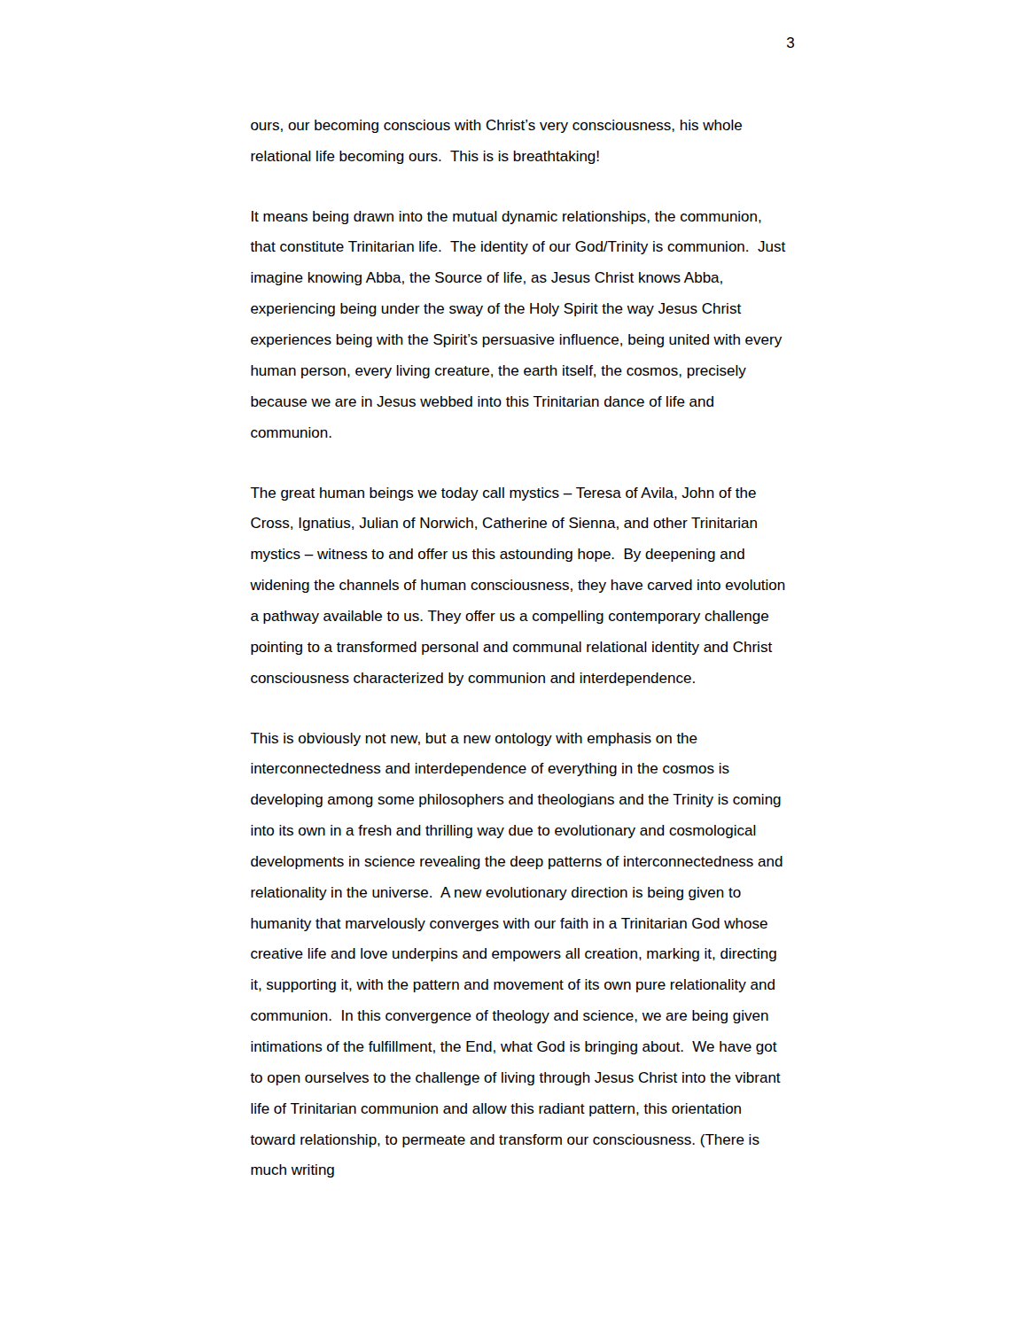3
ours, our becoming conscious with Christ’s very consciousness, his whole relational life becoming ours. This is is breathtaking!
It means being drawn into the mutual dynamic relationships, the communion, that constitute Trinitarian life. The identity of our God/Trinity is communion. Just imagine knowing Abba, the Source of life, as Jesus Christ knows Abba, experiencing being under the sway of the Holy Spirit the way Jesus Christ experiences being with the Spirit’s persuasive influence, being united with every human person, every living creature, the earth itself, the cosmos, precisely because we are in Jesus webbed into this Trinitarian dance of life and communion.
The great human beings we today call mystics – Teresa of Avila, John of the Cross, Ignatius, Julian of Norwich, Catherine of Sienna, and other Trinitarian mystics – witness to and offer us this astounding hope. By deepening and widening the channels of human consciousness, they have carved into evolution a pathway available to us. They offer us a compelling contemporary challenge pointing to a transformed personal and communal relational identity and Christ consciousness characterized by communion and interdependence.
This is obviously not new, but a new ontology with emphasis on the interconnectedness and interdependence of everything in the cosmos is developing among some philosophers and theologians and the Trinity is coming into its own in a fresh and thrilling way due to evolutionary and cosmological developments in science revealing the deep patterns of interconnectedness and relationality in the universe. A new evolutionary direction is being given to humanity that marvelously converges with our faith in a Trinitarian God whose creative life and love underpins and empowers all creation, marking it, directing it, supporting it, with the pattern and movement of its own pure relationality and communion. In this convergence of theology and science, we are being given intimations of the fulfillment, the End, what God is bringing about. We have got to open ourselves to the challenge of living through Jesus Christ into the vibrant life of Trinitarian communion and allow this radiant pattern, this orientation toward relationship, to permeate and transform our consciousness. (There is much writing